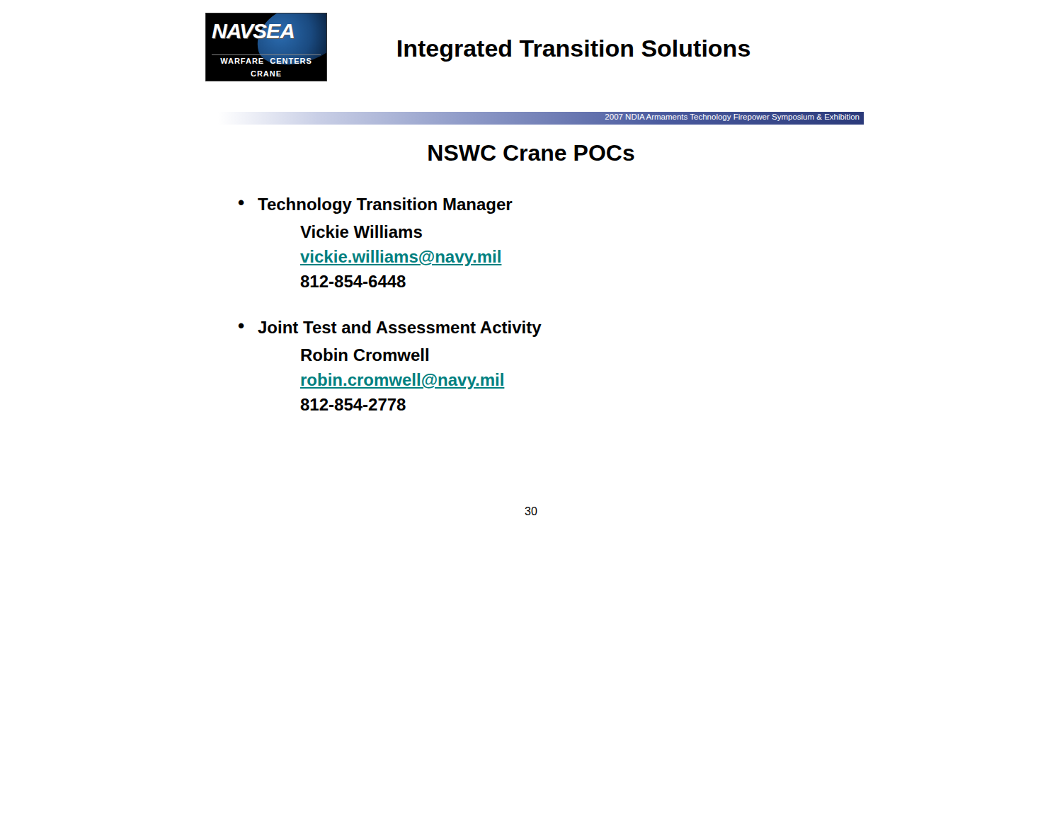NAVSEA
WARFARE CENTERS
CRANE
Integrated Transition Solutions
2007 NDIA Armaments Technology Firepower Symposium & Exhibition
NSWC Crane POCs
Technology Transition Manager
Vickie Williams
vickie.williams@navy.mil
812-854-6448
Joint Test and Assessment Activity
Robin Cromwell
robin.cromwell@navy.mil
812-854-2778
30